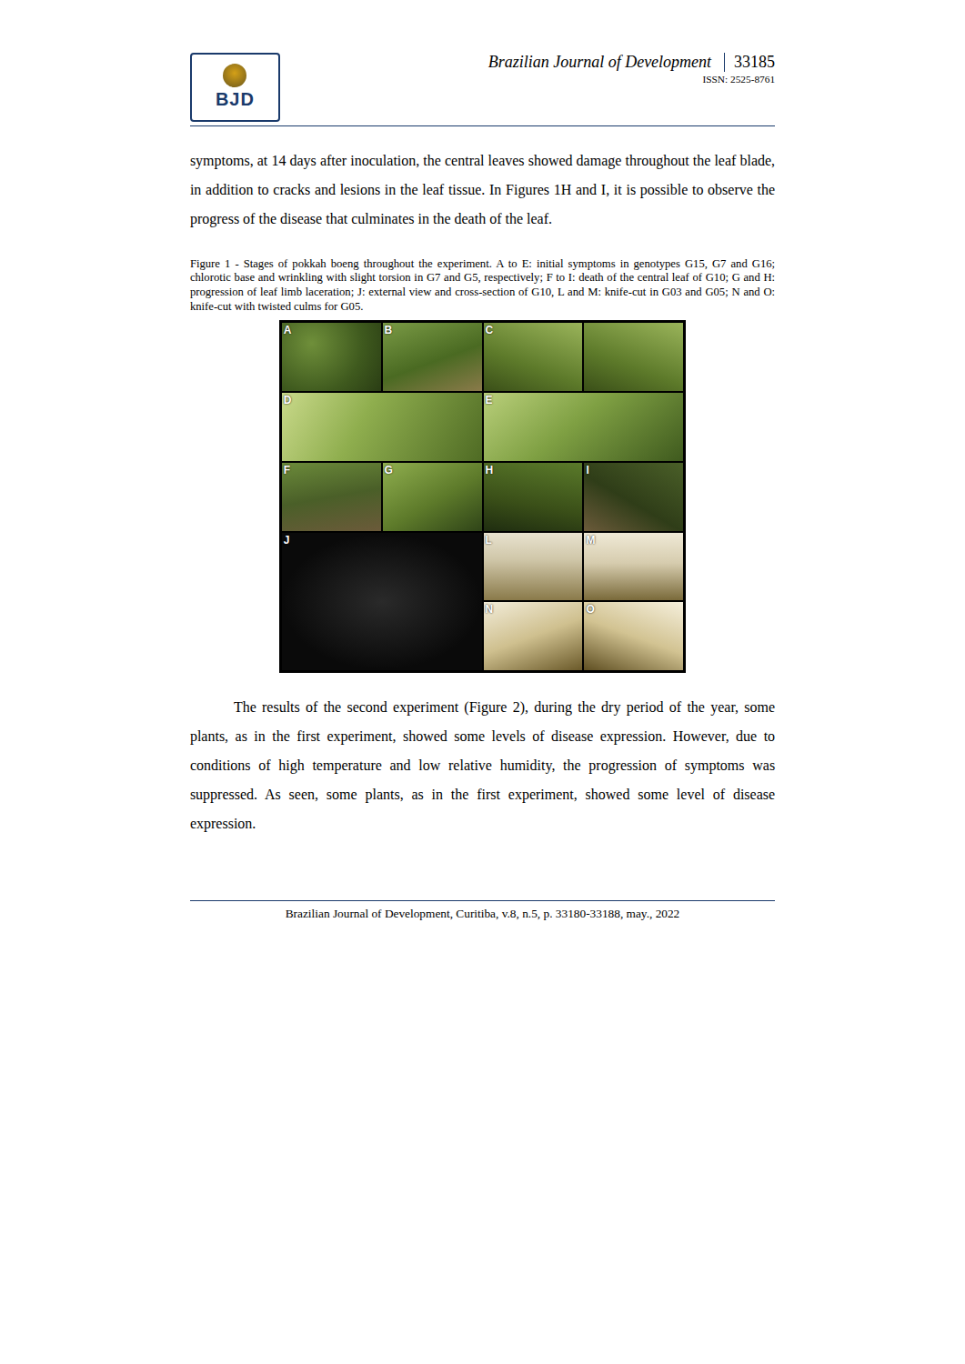BJD
Brazilian Journal of Development 33185
ISSN: 2525-8761
symptoms, at 14 days after inoculation, the central leaves showed damage throughout the leaf blade, in addition to cracks and lesions in the leaf tissue. In Figures 1H and I, it is possible to observe the progress of the disease that culminates in the death of the leaf.
Figure 1 - Stages of pokkah boeng throughout the experiment. A to E: initial symptoms in genotypes G15, G7 and G16; chlorotic base and wrinkling with slight torsion in G7 and G5, respectively; F to I: death of the central leaf of G10; G and H: progression of leaf limb laceration; J: external view and cross-section of G10, L and M: knife-cut in G03 and G05; N and O: knife-cut with twisted culms for G05.
A
B
C
D
E
F
G
H
I
J
L
M
N
O
The results of the second experiment (Figure 2), during the dry period of the year, some plants, as in the first experiment, showed some levels of disease expression. However, due to conditions of high temperature and low relative humidity, the progression of symptoms was suppressed. As seen, some plants, as in the first experiment, showed some level of disease expression.
Brazilian Journal of Development, Curitiba, v.8, n.5, p. 33180-33188, may., 2022